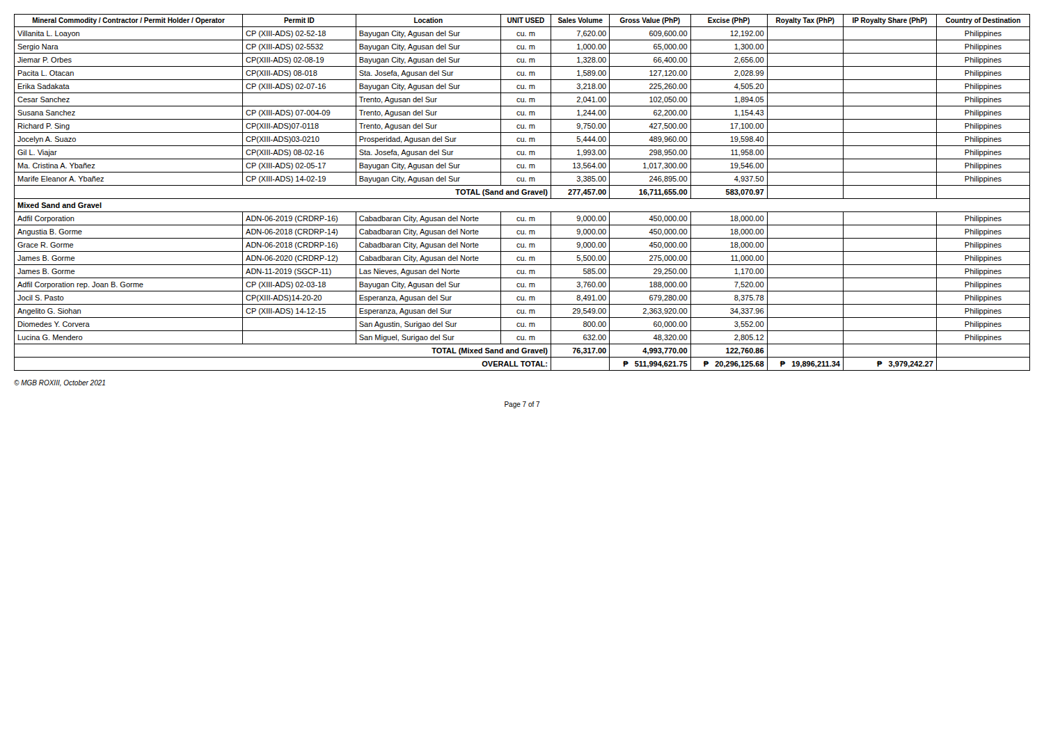| Mineral Commodity / Contractor / Permit Holder / Operator | Permit ID | Location | UNIT USED | Sales Volume | Gross Value (PhP) | Excise (PhP) | Royalty Tax (PhP) | IP Royalty Share (PhP) | Country of Destination |
| --- | --- | --- | --- | --- | --- | --- | --- | --- | --- |
| Villanita L. Loayon | CP (XIII-ADS) 02-52-18 | Bayugan City, Agusan del Sur | cu. m | 7,620.00 | 609,600.00 | 12,192.00 | | | Philippines |
| Sergio Nara | CP (XIII-ADS) 02-5532 | Bayugan City, Agusan del Sur | cu. m | 1,000.00 | 65,000.00 | 1,300.00 | | | Philippines |
| Jiemar P. Orbes | CP(XIII-ADS) 02-08-19 | Bayugan City, Agusan del Sur | cu. m | 1,328.00 | 66,400.00 | 2,656.00 | | | Philippines |
| Pacita L. Otacan | CP(XIII-ADS) 08-018 | Sta. Josefa, Agusan del Sur | cu. m | 1,589.00 | 127,120.00 | 2,028.99 | | | Philippines |
| Erika Sadakata | CP (XIII-ADS) 02-07-16 | Bayugan City, Agusan del Sur | cu. m | 3,218.00 | 225,260.00 | 4,505.20 | | | Philippines |
| Cesar Sanchez | | Trento, Agusan del Sur | cu. m | 2,041.00 | 102,050.00 | 1,894.05 | | | Philippines |
| Susana Sanchez | CP (XIII-ADS) 07-004-09 | Trento, Agusan del Sur | cu. m | 1,244.00 | 62,200.00 | 1,154.43 | | | Philippines |
| Richard P. Sing | CP(XIII-ADS)07-0118 | Trento, Agusan del Sur | cu. m | 9,750.00 | 427,500.00 | 17,100.00 | | | Philippines |
| Jocelyn A. Suazo | CP(XIII-ADS)03-0210 | Prosperidad, Agusan del Sur | cu. m | 5,444.00 | 489,960.00 | 19,598.40 | | | Philippines |
| Gil L. Viajar | CP(XIII-ADS) 08-02-16 | Sta. Josefa, Agusan del Sur | cu. m | 1,993.00 | 298,950.00 | 11,958.00 | | | Philippines |
| Ma. Cristina A. Ybañez | CP (XIII-ADS) 02-05-17 | Bayugan City, Agusan del Sur | cu. m | 13,564.00 | 1,017,300.00 | 19,546.00 | | | Philippines |
| Marife Eleanor A. Ybañez | CP (XIII-ADS) 14-02-19 | Bayugan City, Agusan del Sur | cu. m | 3,385.00 | 246,895.00 | 4,937.50 | | | Philippines |
| TOTAL (Sand and Gravel) | 277,457.00 | 16,711,655.00 | 583,070.97 | | | |
| Mixed Sand and Gravel |
| Adfil Corporation | ADN-06-2019 (CRDRP-16) | Cabadbaran City, Agusan del Norte | cu. m | 9,000.00 | 450,000.00 | 18,000.00 | | | Philippines |
| Angustia B. Gorme | ADN-06-2018 (CRDRP-14) | Cabadbaran City, Agusan del Norte | cu. m | 9,000.00 | 450,000.00 | 18,000.00 | | | Philippines |
| Grace R. Gorme | ADN-06-2018 (CRDRP-16) | Cabadbaran City, Agusan del Norte | cu. m | 9,000.00 | 450,000.00 | 18,000.00 | | | Philippines |
| James B. Gorme | ADN-06-2020 (CRDRP-12) | Cabadbaran City, Agusan del Norte | cu. m | 5,500.00 | 275,000.00 | 11,000.00 | | | Philippines |
| James B. Gorme | ADN-11-2019 (SGCP-11) | Las Nieves, Agusan del Norte | cu. m | 585.00 | 29,250.00 | 1,170.00 | | | Philippines |
| Adfil Corporation rep. Joan B. Gorme | CP (XIII-ADS) 02-03-18 | Bayugan City, Agusan del Sur | cu. m | 3,760.00 | 188,000.00 | 7,520.00 | | | Philippines |
| Jocil S. Pasto | CP(XIII-ADS)14-20-20 | Esperanza, Agusan del Sur | cu. m | 8,491.00 | 679,280.00 | 8,375.78 | | | Philippines |
| Angelito G. Siohan | CP (XIII-ADS) 14-12-15 | Esperanza, Agusan del Sur | cu. m | 29,549.00 | 2,363,920.00 | 34,337.96 | | | Philippines |
| Diomedes Y. Corvera | | San Agustin, Surigao del Sur | cu. m | 800.00 | 60,000.00 | 3,552.00 | | | Philippines |
| Lucina G. Mendero | | San Miguel, Surigao del Sur | cu. m | 632.00 | 48,320.00 | 2,805.12 | | | Philippines |
| TOTAL (Mixed Sand and Gravel) | 76,317.00 | 4,993,770.00 | 122,760.86 | | | |
| OVERALL TOTAL: | | ₱ 511,994,621.75 | ₱ 20,296,125.68 | ₱ 19,896,211.34 | ₱ 3,979,242.27 | |
© MGB ROXIII, October 2021
Page 7 of 7